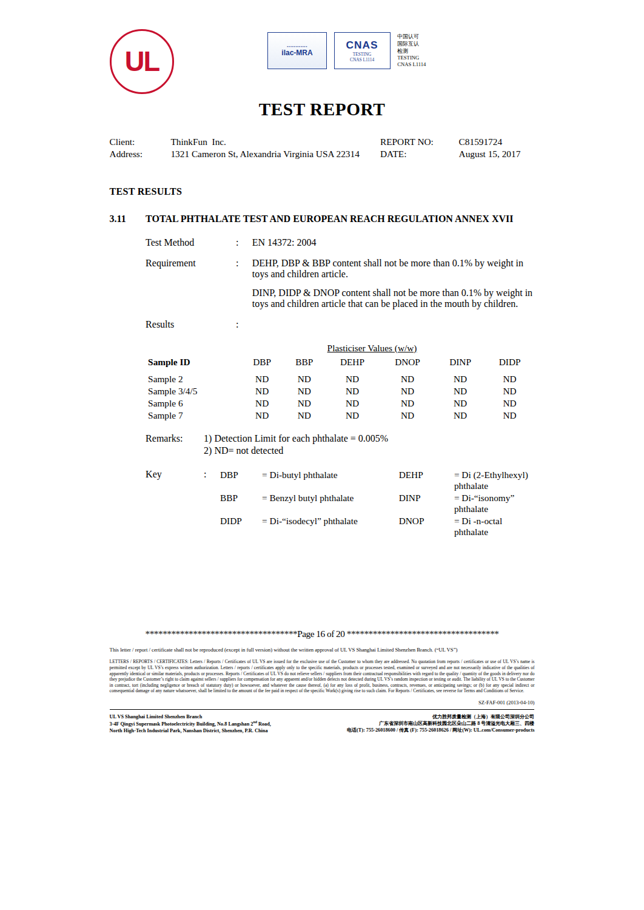UL
••••••••••••
ilac-MRA
CNAS
TESTING
CNAS L1114
中国认可
国际互认
检测
TESTING
CNAS L1114
TEST REPORT
| Client: | ThinkFun Inc. | REPORT NO: | C81591724 |
| Address: | 1321 Cameron St, Alexandria Virginia USA 22314 | DATE: | August 15, 2017 |
TEST RESULTS
3.11
TOTAL PHTHALATE TEST AND EUROPEAN REACH REGULATION ANNEX XVII
Test Method
:
EN 14372: 2004
Requirement
:
DEHP, DBP & BBP content shall not be more than 0.1% by weight in toys and children article.
DINP, DIDP & DNOP content shall not be more than 0.1% by weight in toys and children article that can be placed in the mouth by children.
Results
:
Plasticiser Values (w/w)
| Sample ID | DBP | BBP | DEHP | DNOP | DINP | DIDP |
| --- | --- | --- | --- | --- | --- | --- |
| Sample 2 | ND | ND | ND | ND | ND | ND |
| Sample 3/4/5 | ND | ND | ND | ND | ND | ND |
| Sample 6 | ND | ND | ND | ND | ND | ND |
| Sample 7 | ND | ND | ND | ND | ND | ND |
Remarks:
1) Detection Limit for each phthalate = 0.005%
2) ND= not detected
Key
:
| DBP | = Di-butyl phthalate | DEHP | = Di (2-Ethylhexyl) phthalate |
| BBP | = Benzyl butyl phthalate | DINP | = Di-“isonomy” phthalate |
| DIDP | = Di-“isodecyl” phthalate | DNOP | = Di -n-octal phthalate |
***********************************Page 16 of 20 ***********************************
This letter / report / certificate shall not be reproduced (except in full version) without the written approval of UL VS Shanghai Limited Shenzhen Branch. (“UL VS”)
LETTERS / REPORTS / CERTIFICATES: Letters / Reports / Certificates of UL VS are issued for the exclusive use of the Customer to whom they are addressed. No quotation from reports / certificates or use of UL VS’s name is permitted except by UL VS’s express written authorization. Letters / reports / certificates apply only to the specific materials, products or processes tested, examined or surveyed and are not necessarily indicative of the qualities of apparently identical or similar materials, products or processes. Reports / Certificates of UL VS do not relieve sellers / suppliers from their contractual responsibilities with regard to the quality / quantity of the goods in delivery nor do they prejudice the Customer’s right to claim against sellers / suppliers for compensation for any apparent and/or hidden defects not detected during UL VS’s random inspection or testing or audit. The liability of UL VS to the Customer in contract, tort (including negligence or breach of statutory duty) or howsoever, and whatever the cause thereof, (a) for any loss of profit, business, contracts, revenues, or anticipating savings; or (b) for any special indirect or consequential damage of any nature whatsoever, shall be limited to the amount of the fee paid in respect of the specific Work(s) giving rise to such claim. For Reports / Certificates, see reverse for Terms and Conditions of Service.
SZ-FAF-001 (2013-04-10)
UL VS Shanghai Limited Shenzhen Branch
3-4F Qingyi Supermask Photoelectricity Building, No.8 Langshan 2nd Road,
North High-Tech Industrial Park, Nanshan District, Shenzhen, P.R. China
优力胜邦质量检测（上海）有限公司深圳分公司
广东省深圳市南山区高新科技园北区朵山二路 8 号清溢光电大厢三、四楼
电话(T): 755-26018600 / 传真 (F): 755-26018626 / 网址(W): UL.com/Consumer-products